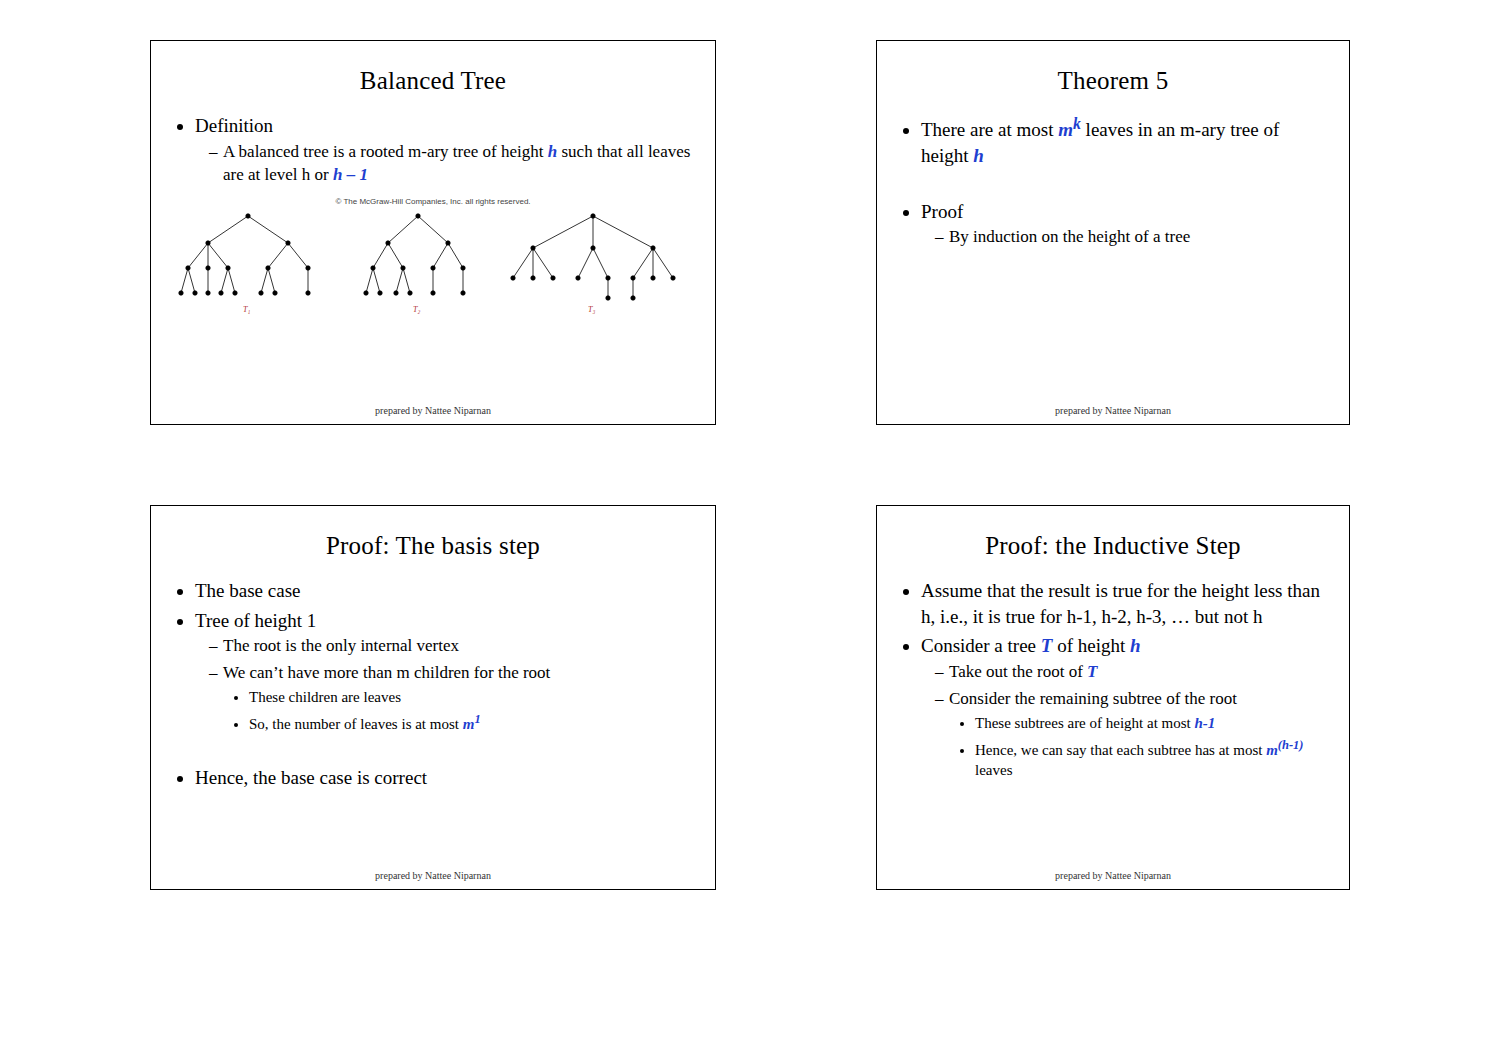Balanced Tree
Definition
A balanced tree is a rooted m-ary tree of height h such that all leaves are at level h or h – 1
© The McGraw-Hill Companies, Inc. all rights reserved.
T₁ T₂ T₃
prepared by Nattee Niparnan
Theorem 5
There are at most mk leaves in an m-ary tree of height h
Proof
By induction on the height of a tree
prepared by Nattee Niparnan
Proof: The basis step
The base case
Tree of height 1
The root is the only internal vertex
We can’t have more than m children for the root
These children are leaves
So, the number of leaves is at most m1
Hence, the base case is correct
prepared by Nattee Niparnan
Proof: the Inductive Step
Assume that the result is true for the height less than h, i.e., it is true for h-1, h-2, h-3, … but not h
Consider a tree T of height h
Take out the root of T
Consider the remaining subtree of the root
These subtrees are of height at most h-1
Hence, we can say that each subtree has at most m(h-1) leaves
prepared by Nattee Niparnan